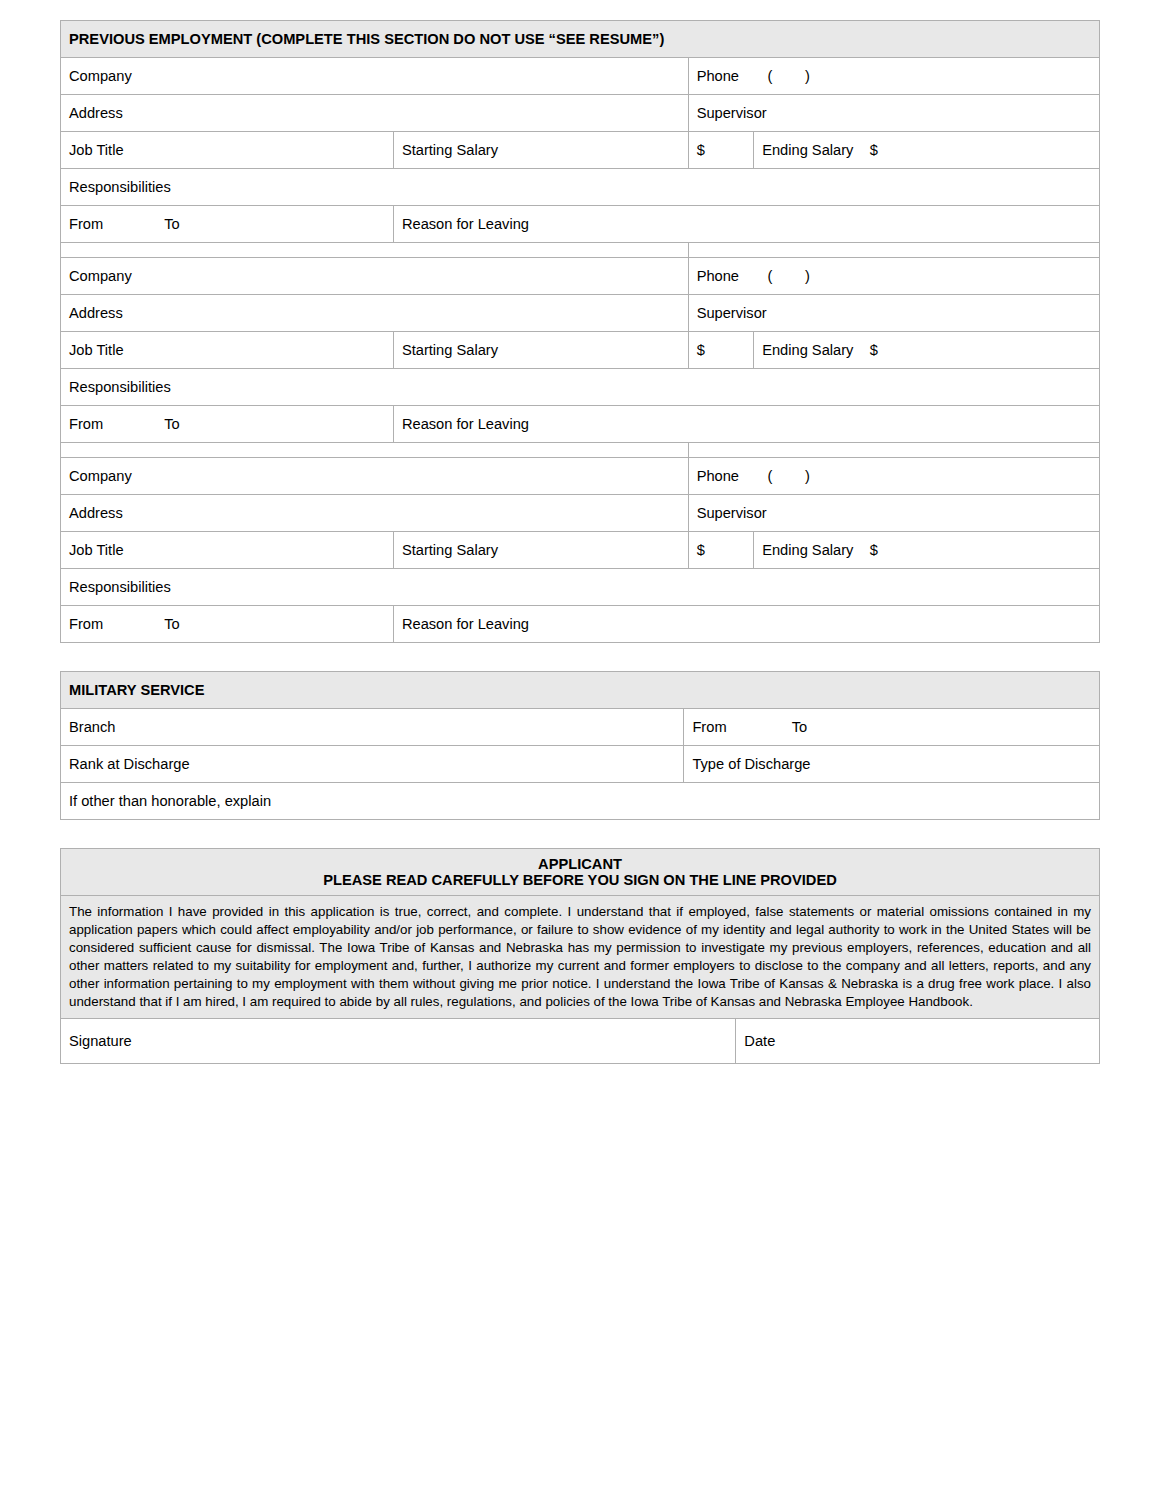| PREVIOUS EMPLOYMENT (COMPLETE THIS SECTION DO NOT USE “SEE RESUME”) |
| Company | Phone ( ) |
| Address | Supervisor |
| Job Title | Starting Salary | $ | Ending Salary $ |
| Responsibilities |
| From To | Reason for Leaving |
| Company | Phone ( ) |
| Address | Supervisor |
| Job Title | Starting Salary | $ | Ending Salary $ |
| Responsibilities |
| From To | Reason for Leaving |
| Company | Phone ( ) |
| Address | Supervisor |
| Job Title | Starting Salary | $ | Ending Salary $ |
| Responsibilities |
| From To | Reason for Leaving |
| MILITARY SERVICE |
| Branch | From To |
| Rank at Discharge | Type of Discharge |
| If other than honorable, explain |
| APPLICANT PLEASE READ CAREFULLY BEFORE YOU SIGN ON THE LINE PROVIDED |
| The information I have provided in this application is true, correct, and complete. I understand that if employed, false statements or material omissions contained in my application papers which could affect employability and/or job performance, or failure to show evidence of my identity and legal authority to work in the United States will be considered sufficient cause for dismissal. The Iowa Tribe of Kansas and Nebraska has my permission to investigate my previous employers, references, education and all other matters related to my suitability for employment and, further, I authorize my current and former employers to disclose to the company and all letters, reports, and any other information pertaining to my employment with them without giving me prior notice. I understand the Iowa Tribe of Kansas & Nebraska is a drug free work place. I also understand that if I am hired, I am required to abide by all rules, regulations, and policies of the Iowa Tribe of Kansas and Nebraska Employee Handbook. |
| Signature | Date |